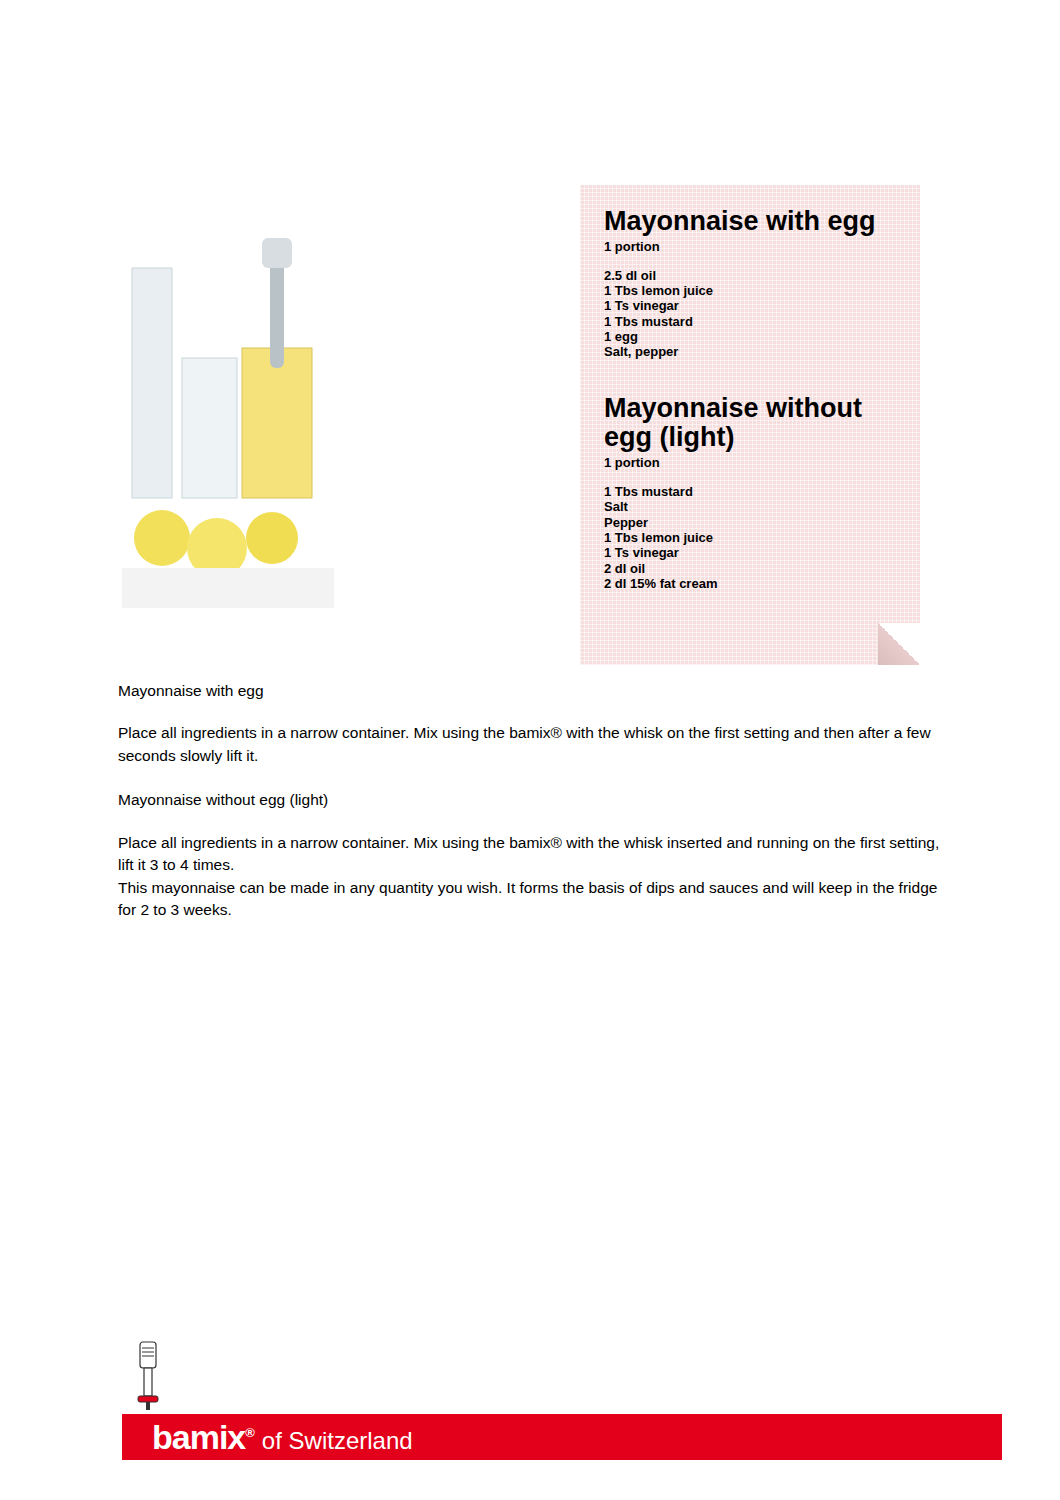Mayonnaise with egg
1 portion
2.5 dl oil
1 Tbs lemon juice
1 Ts vinegar
1 Tbs mustard
1 egg
Salt, pepper
Mayonnaise without egg (light)
1 portion
1 Tbs mustard
Salt
Pepper
1 Tbs lemon juice
1 Ts vinegar
2 dl oil
2 dl 15% fat cream
Mayonnaise with egg
Place all ingredients in a narrow container. Mix using the bamix® with the whisk on the first setting and then after a few seconds slowly lift it.
Mayonnaise without egg (light)
Place all ingredients in a narrow container. Mix using the bamix® with the whisk inserted and running on the first setting, lift it 3 to 4 times.
This mayonnaise can be made in any quantity you wish. It forms the basis of dips and sauces and will keep in the fridge for 2 to 3 weeks.
bamix®of Switzerland